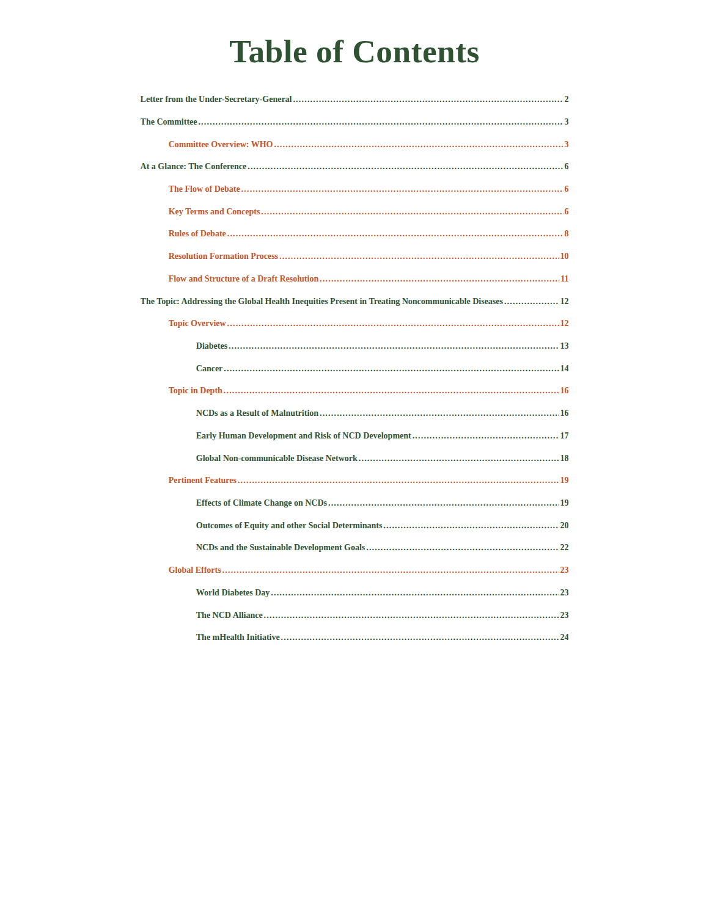Table of Contents
Letter from the Under-Secretary-General.......................................................................................................................................................................................................... 2
The Committee................................................................................................................................................................................................................................................. 3
Committee Overview: WHO....................................................................................................................................................................................... 3
At a Glance: The Conference............................................................................................................................................................................................. 6
The Flow of Debate..................................................................................................................................................................................................... 6
Key Terms and Concepts......................................................................................................................................................................................... 6
Rules of Debate............................................................................................................................................................................................................. 8
Resolution Formation Process................................................................................................................................................................. 10
Flow and Structure of a Draft Resolution................................................................................................................................. 11
The Topic: Addressing the Global Health Inequities Present in Treating Noncommunicable Diseases......................................... 12
Topic Overview......................................................................................................................................................................................................... 12
Diabetes................................................................................................................................................................................................. 13
Cancer....................................................................................................................................................................................................... 14
Topic in Depth............................................................................................................................................................................................................. 16
NCDs as a Result of Malnutrition......................................................................................................................................... 16
Early Human Development and Risk of NCD Development..................................................................................... 17
Global Non-communicable Disease Network......................................................................................................................... 18
Pertinent Features......................................................................................................................................................................................... 19
Effects of Climate Change on NCDs......................................................................................................................................... 19
Outcomes of Equity and other Social Determinants......................................................................................................... 20
NCDs and the Sustainable Development Goals......................................................................................................................... 22
Global Efforts......................................................................................................................................................................................................... 23
World Diabetes Day......................................................................................................................................................................... 23
The NCD Alliance......................................................................................................................................................................... 23
The mHealth Initiative......................................................................................................................................................................... 24